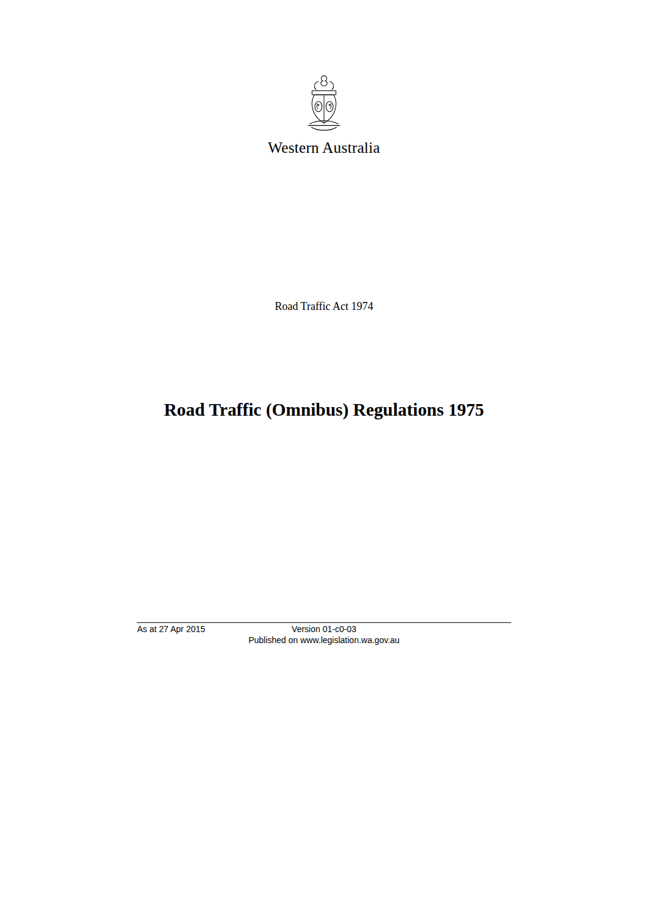Western Australia
Road Traffic Act 1974
Road Traffic (Omnibus) Regulations 1975
As at 27 Apr 2015
Version 01-c0-03
Published on www.legislation.wa.gov.au